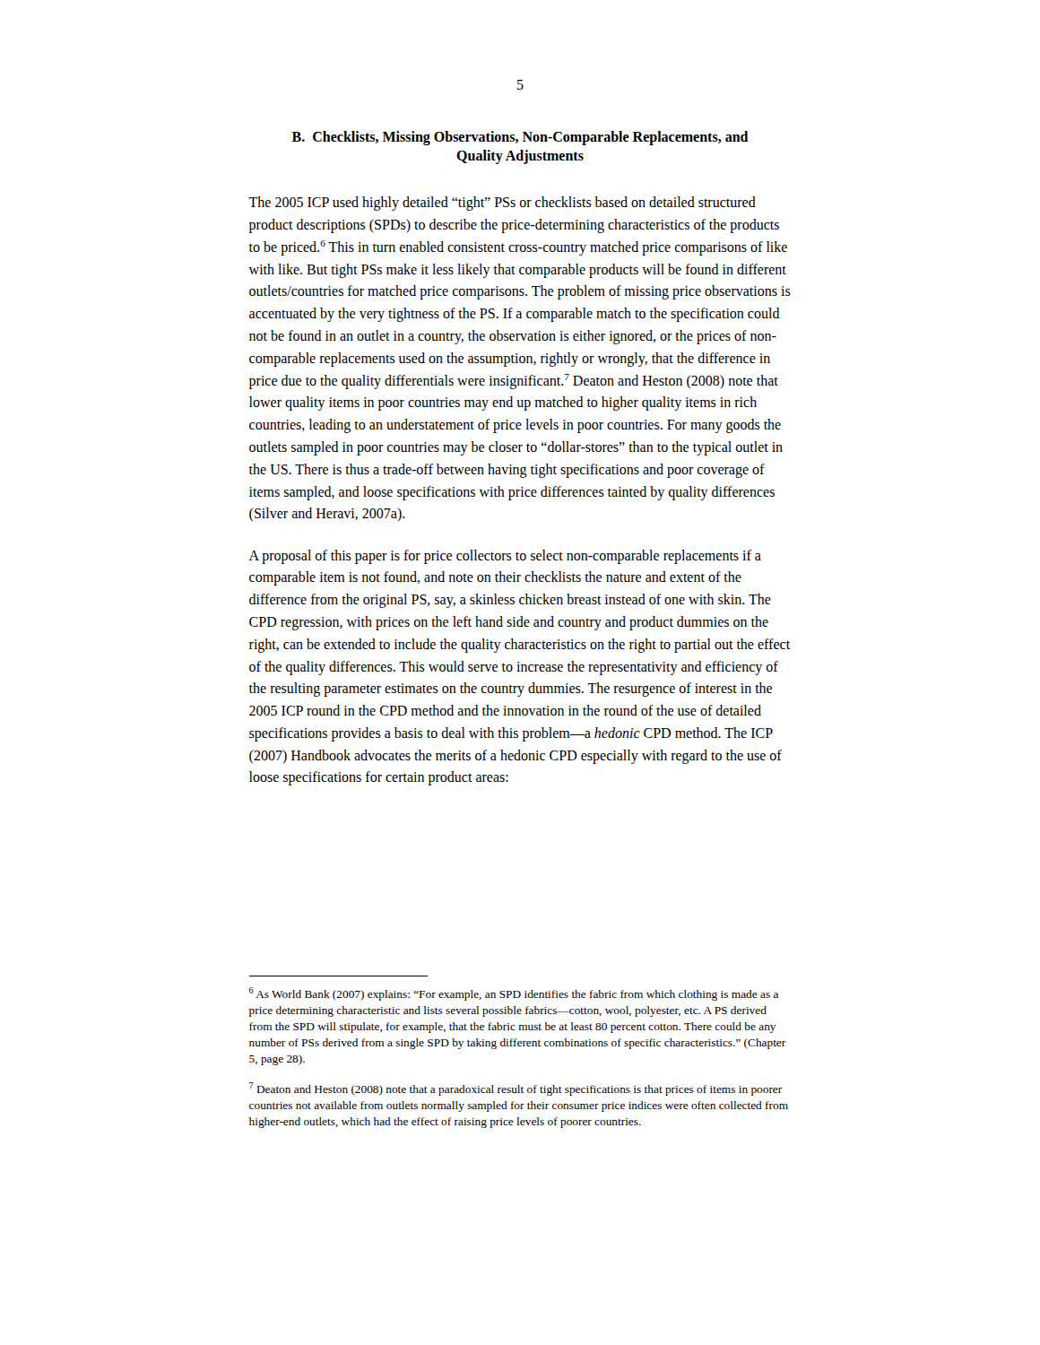5
B. Checklists, Missing Observations, Non-Comparable Replacements, and
Quality Adjustments
The 2005 ICP used highly detailed “tight” PSs or checklists based on detailed structured product descriptions (SPDs) to describe the price-determining characteristics of the products to be priced.6 This in turn enabled consistent cross-country matched price comparisons of like with like. But tight PSs make it less likely that comparable products will be found in different outlets/countries for matched price comparisons. The problem of missing price observations is accentuated by the very tightness of the PS. If a comparable match to the specification could not be found in an outlet in a country, the observation is either ignored, or the prices of non-comparable replacements used on the assumption, rightly or wrongly, that the difference in price due to the quality differentials were insignificant.7 Deaton and Heston (2008) note that lower quality items in poor countries may end up matched to higher quality items in rich countries, leading to an understatement of price levels in poor countries. For many goods the outlets sampled in poor countries may be closer to “dollar-stores” than to the typical outlet in the US. There is thus a trade-off between having tight specifications and poor coverage of items sampled, and loose specifications with price differences tainted by quality differences (Silver and Heravi, 2007a).
A proposal of this paper is for price collectors to select non-comparable replacements if a comparable item is not found, and note on their checklists the nature and extent of the difference from the original PS, say, a skinless chicken breast instead of one with skin. The CPD regression, with prices on the left hand side and country and product dummies on the right, can be extended to include the quality characteristics on the right to partial out the effect of the quality differences. This would serve to increase the representativity and efficiency of the resulting parameter estimates on the country dummies. The resurgence of interest in the 2005 ICP round in the CPD method and the innovation in the round of the use of detailed specifications provides a basis to deal with this problem—a hedonic CPD method. The ICP (2007) Handbook advocates the merits of a hedonic CPD especially with regard to the use of loose specifications for certain product areas:
6 As World Bank (2007) explains: “For example, an SPD identifies the fabric from which clothing is made as a price determining characteristic and lists several possible fabrics—cotton, wool, polyester, etc. A PS derived from the SPD will stipulate, for example, that the fabric must be at least 80 percent cotton. There could be any number of PSs derived from a single SPD by taking different combinations of specific characteristics.” (Chapter 5, page 28).
7 Deaton and Heston (2008) note that a paradoxical result of tight specifications is that prices of items in poorer countries not available from outlets normally sampled for their consumer price indices were often collected from higher-end outlets, which had the effect of raising price levels of poorer countries.